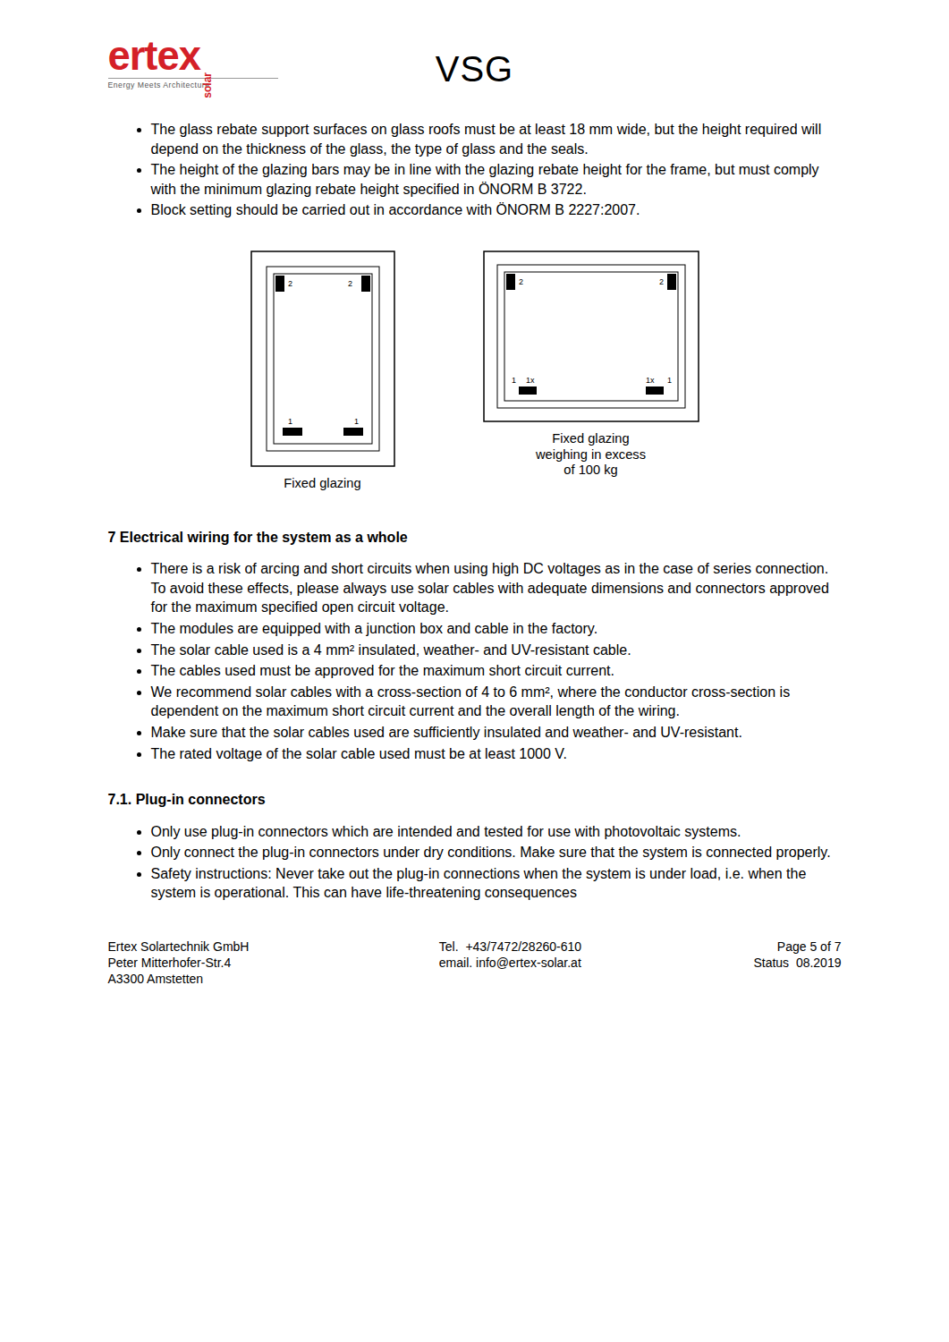ertexsolar
Energy Meets Architecture
VSG
The glass rebate support surfaces on glass roofs must be at least 18 mm wide, but the height required will depend on the thickness of the glass, the type of glass and the seals.
The height of the glazing bars may be in line with the glazing rebate height for the frame, but must comply with the minimum glazing rebate height specified in ÖNORM B 3722.
Block setting should be carried out in accordance with ÖNORM B 2227:2007.
2 2 1 1
Fixed glazing
2 2 1 1x 1x 1
Fixed glazing
weighing in excess
of 100 kg
7 Electrical wiring for the system as a whole
There is a risk of arcing and short circuits when using high DC voltages as in the case of series connection. To avoid these effects, please always use solar cables with adequate dimensions and connectors approved for the maximum specified open circuit voltage.
The modules are equipped with a junction box and cable in the factory.
The solar cable used is a 4 mm² insulated, weather- and UV-resistant cable.
The cables used must be approved for the maximum short circuit current.
We recommend solar cables with a cross-section of 4 to 6 mm², where the conductor cross-section is dependent on the maximum short circuit current and the overall length of the wiring.
Make sure that the solar cables used are sufficiently insulated and weather- and UV-resistant.
The rated voltage of the solar cable used must be at least 1000 V.
7.1. Plug-in connectors
Only use plug-in connectors which are intended and tested for use with photovoltaic systems.
Only connect the plug-in connectors under dry conditions. Make sure that the system is connected properly.
Safety instructions: Never take out the plug-in connections when the system is under load, i.e. when the system is operational. This can have life-threatening consequences
Ertex Solartechnik GmbH
Peter Mitterhofer-Str.4
A3300 Amstetten
Tel. +43/7472/28260-610
email. info@ertex-solar.at
Page 5 of 7
Status 08.2019